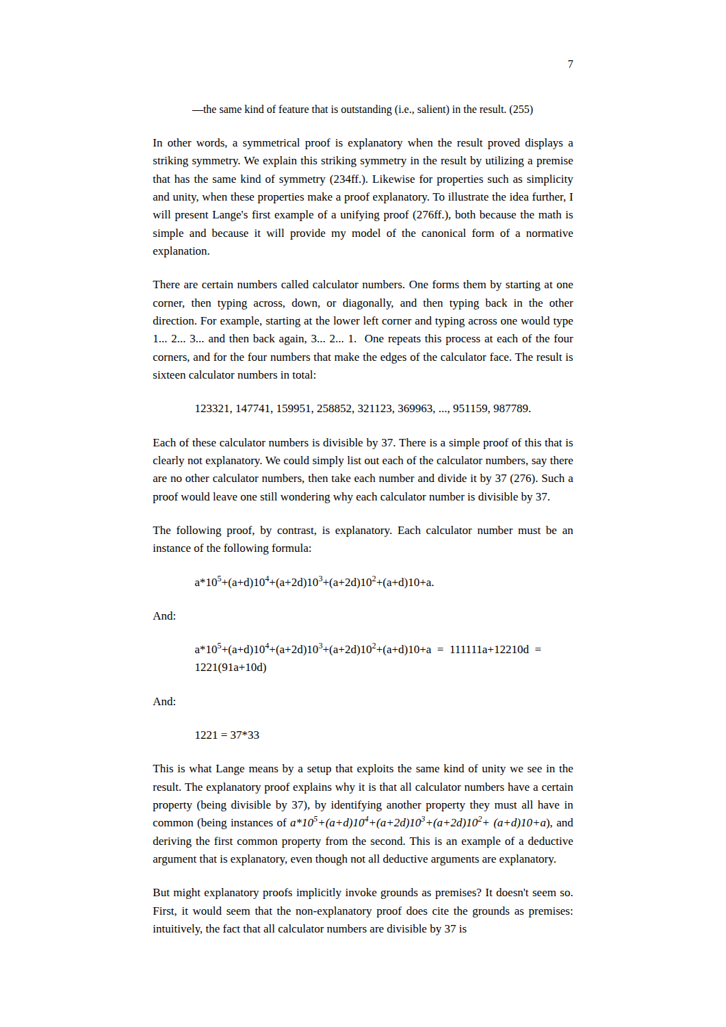7
—the same kind of feature that is outstanding (i.e., salient) in the result. (255)
In other words, a symmetrical proof is explanatory when the result proved displays a striking symmetry. We explain this striking symmetry in the result by utilizing a premise that has the same kind of symmetry (234ff.). Likewise for properties such as simplicity and unity, when these properties make a proof explanatory. To illustrate the idea further, I will present Lange's first example of a unifying proof (276ff.), both because the math is simple and because it will provide my model of the canonical form of a normative explanation.
There are certain numbers called calculator numbers. One forms them by starting at one corner, then typing across, down, or diagonally, and then typing back in the other direction. For example, starting at the lower left corner and typing across one would type 1... 2... 3... and then back again, 3... 2... 1. One repeats this process at each of the four corners, and for the four numbers that make the edges of the calculator face. The result is sixteen calculator numbers in total:
123321, 147741, 159951, 258852, 321123, 369963, ..., 951159, 987789.
Each of these calculator numbers is divisible by 37. There is a simple proof of this that is clearly not explanatory. We could simply list out each of the calculator numbers, say there are no other calculator numbers, then take each number and divide it by 37 (276). Such a proof would leave one still wondering why each calculator number is divisible by 37.
The following proof, by contrast, is explanatory. Each calculator number must be an instance of the following formula:
a*105+(a+d)104+(a+2d)103+(a+2d)102+(a+d)10+a.
And:
a*105+(a+d)104+(a+2d)103+(a+2d)102+(a+d)10+a = 111111a+12210d = 1221(91a+10d)
And:
1221 = 37*33
This is what Lange means by a setup that exploits the same kind of unity we see in the result. The explanatory proof explains why it is that all calculator numbers have a certain property (being divisible by 37), by identifying another property they must all have in common (being instances of a*105+(a+d)104+(a+2d)103+(a+2d)102+ (a+d)10+a), and deriving the first common property from the second. This is an example of a deductive argument that is explanatory, even though not all deductive arguments are explanatory.
But might explanatory proofs implicitly invoke grounds as premises? It doesn't seem so. First, it would seem that the non-explanatory proof does cite the grounds as premises: intuitively, the fact that all calculator numbers are divisible by 37 is